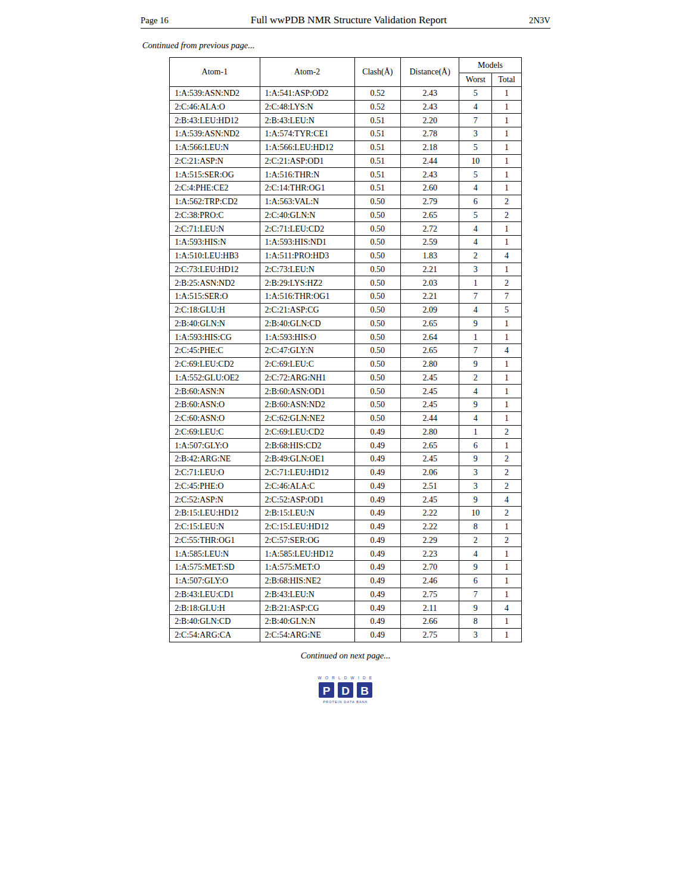Page 16
Full wwPDB NMR Structure Validation Report
2N3V
Continued from previous page...
| Atom-1 | Atom-2 | Clash(Å) | Distance(Å) | Models |
| --- | --- | --- | --- | --- |
| Worst | Total |
| 1:A:539:ASN:ND2 | 1:A:541:ASP:OD2 | 0.52 | 2.43 | 5 | 1 |
| 2:C:46:ALA:O | 2:C:48:LYS:N | 0.52 | 2.43 | 4 | 1 |
| 2:B:43:LEU:HD12 | 2:B:43:LEU:N | 0.51 | 2.20 | 7 | 1 |
| 1:A:539:ASN:ND2 | 1:A:574:TYR:CE1 | 0.51 | 2.78 | 3 | 1 |
| 1:A:566:LEU:N | 1:A:566:LEU:HD12 | 0.51 | 2.18 | 5 | 1 |
| 2:C:21:ASP:N | 2:C:21:ASP:OD1 | 0.51 | 2.44 | 10 | 1 |
| 1:A:515:SER:OG | 1:A:516:THR:N | 0.51 | 2.43 | 5 | 1 |
| 2:C:4:PHE:CE2 | 2:C:14:THR:OG1 | 0.51 | 2.60 | 4 | 1 |
| 1:A:562:TRP:CD2 | 1:A:563:VAL:N | 0.50 | 2.79 | 6 | 2 |
| 2:C:38:PRO:C | 2:C:40:GLN:N | 0.50 | 2.65 | 5 | 2 |
| 2:C:71:LEU:N | 2:C:71:LEU:CD2 | 0.50 | 2.72 | 4 | 1 |
| 1:A:593:HIS:N | 1:A:593:HIS:ND1 | 0.50 | 2.59 | 4 | 1 |
| 1:A:510:LEU:HB3 | 1:A:511:PRO:HD3 | 0.50 | 1.83 | 2 | 4 |
| 2:C:73:LEU:HD12 | 2:C:73:LEU:N | 0.50 | 2.21 | 3 | 1 |
| 2:B:25:ASN:ND2 | 2:B:29:LYS:HZ2 | 0.50 | 2.03 | 1 | 2 |
| 1:A:515:SER:O | 1:A:516:THR:OG1 | 0.50 | 2.21 | 7 | 7 |
| 2:C:18:GLU:H | 2:C:21:ASP:CG | 0.50 | 2.09 | 4 | 5 |
| 2:B:40:GLN:N | 2:B:40:GLN:CD | 0.50 | 2.65 | 9 | 1 |
| 1:A:593:HIS:CG | 1:A:593:HIS:O | 0.50 | 2.64 | 1 | 1 |
| 2:C:45:PHE:C | 2:C:47:GLY:N | 0.50 | 2.65 | 7 | 4 |
| 2:C:69:LEU:CD2 | 2:C:69:LEU:C | 0.50 | 2.80 | 9 | 1 |
| 1:A:552:GLU:OE2 | 2:C:72:ARG:NH1 | 0.50 | 2.45 | 2 | 1 |
| 2:B:60:ASN:N | 2:B:60:ASN:OD1 | 0.50 | 2.45 | 4 | 1 |
| 2:B:60:ASN:O | 2:B:60:ASN:ND2 | 0.50 | 2.45 | 9 | 1 |
| 2:C:60:ASN:O | 2:C:62:GLN:NE2 | 0.50 | 2.44 | 4 | 1 |
| 2:C:69:LEU:C | 2:C:69:LEU:CD2 | 0.49 | 2.80 | 1 | 2 |
| 1:A:507:GLY:O | 2:B:68:HIS:CD2 | 0.49 | 2.65 | 6 | 1 |
| 2:B:42:ARG:NE | 2:B:49:GLN:OE1 | 0.49 | 2.45 | 9 | 2 |
| 2:C:71:LEU:O | 2:C:71:LEU:HD12 | 0.49 | 2.06 | 3 | 2 |
| 2:C:45:PHE:O | 2:C:46:ALA:C | 0.49 | 2.51 | 3 | 2 |
| 2:C:52:ASP:N | 2:C:52:ASP:OD1 | 0.49 | 2.45 | 9 | 4 |
| 2:B:15:LEU:HD12 | 2:B:15:LEU:N | 0.49 | 2.22 | 10 | 2 |
| 2:C:15:LEU:N | 2:C:15:LEU:HD12 | 0.49 | 2.22 | 8 | 1 |
| 2:C:55:THR:OG1 | 2:C:57:SER:OG | 0.49 | 2.29 | 2 | 2 |
| 1:A:585:LEU:N | 1:A:585:LEU:HD12 | 0.49 | 2.23 | 4 | 1 |
| 1:A:575:MET:SD | 1:A:575:MET:O | 0.49 | 2.70 | 9 | 1 |
| 1:A:507:GLY:O | 2:B:68:HIS:NE2 | 0.49 | 2.46 | 6 | 1 |
| 2:B:43:LEU:CD1 | 2:B:43:LEU:N | 0.49 | 2.75 | 7 | 1 |
| 2:B:18:GLU:H | 2:B:21:ASP:CG | 0.49 | 2.11 | 9 | 4 |
| 2:B:40:GLN:CD | 2:B:40:GLN:N | 0.49 | 2.66 | 8 | 1 |
| 2:C:54:ARG:CA | 2:C:54:ARG:NE | 0.49 | 2.75 | 3 | 1 |
Continued on next page...
W O R L D W I D E P D B PROTEIN DATA BANK